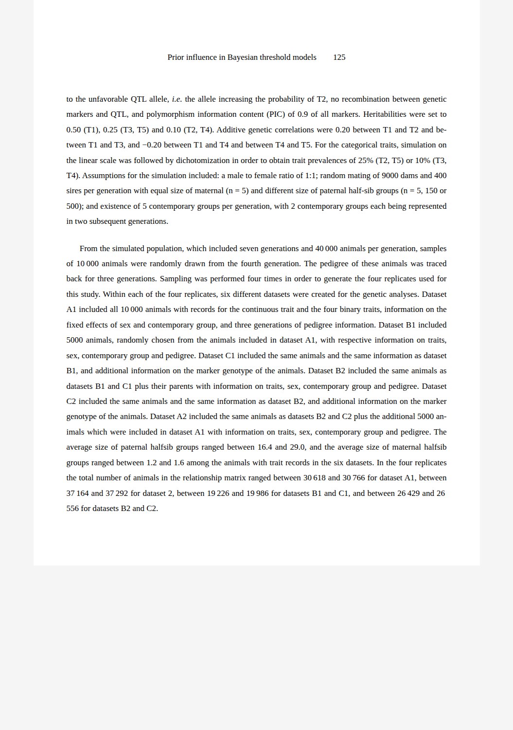Prior influence in Bayesian threshold models 125
to the unfavorable QTL allele, i.e. the allele increasing the probability of T2, no recombination between genetic markers and QTL, and polymorphism information content (PIC) of 0.9 of all markers. Heritabilities were set to 0.50 (T1), 0.25 (T3, T5) and 0.10 (T2, T4). Additive genetic correlations were 0.20 between T1 and T2 and between T1 and T3, and −0.20 between T1 and T4 and between T4 and T5. For the categorical traits, simulation on the linear scale was followed by dichotomization in order to obtain trait prevalences of 25% (T2, T5) or 10% (T3, T4). Assumptions for the simulation included: a male to female ratio of 1:1; random mating of 9000 dams and 400 sires per generation with equal size of maternal (n = 5) and different size of paternal half-sib groups (n = 5, 150 or 500); and existence of 5 contemporary groups per generation, with 2 contemporary groups each being represented in two subsequent generations.
From the simulated population, which included seven generations and 40 000 animals per generation, samples of 10 000 animals were randomly drawn from the fourth generation. The pedigree of these animals was traced back for three generations. Sampling was performed four times in order to generate the four replicates used for this study. Within each of the four replicates, six different datasets were created for the genetic analyses. Dataset A1 included all 10 000 animals with records for the continuous trait and the four binary traits, information on the fixed effects of sex and contemporary group, and three generations of pedigree information. Dataset B1 included 5000 animals, randomly chosen from the animals included in dataset A1, with respective information on traits, sex, contemporary group and pedigree. Dataset C1 included the same animals and the same information as dataset B1, and additional information on the marker genotype of the animals. Dataset B2 included the same animals as datasets B1 and C1 plus their parents with information on traits, sex, contemporary group and pedigree. Dataset C2 included the same animals and the same information as dataset B2, and additional information on the marker genotype of the animals. Dataset A2 included the same animals as datasets B2 and C2 plus the additional 5000 animals which were included in dataset A1 with information on traits, sex, contemporary group and pedigree. The average size of paternal halfsib groups ranged between 16.4 and 29.0, and the average size of maternal halfsib groups ranged between 1.2 and 1.6 among the animals with trait records in the six datasets. In the four replicates the total number of animals in the relationship matrix ranged between 30 618 and 30 766 for dataset A1, between 37 164 and 37 292 for dataset 2, between 19 226 and 19 986 for datasets B1 and C1, and between 26 429 and 26 556 for datasets B2 and C2.